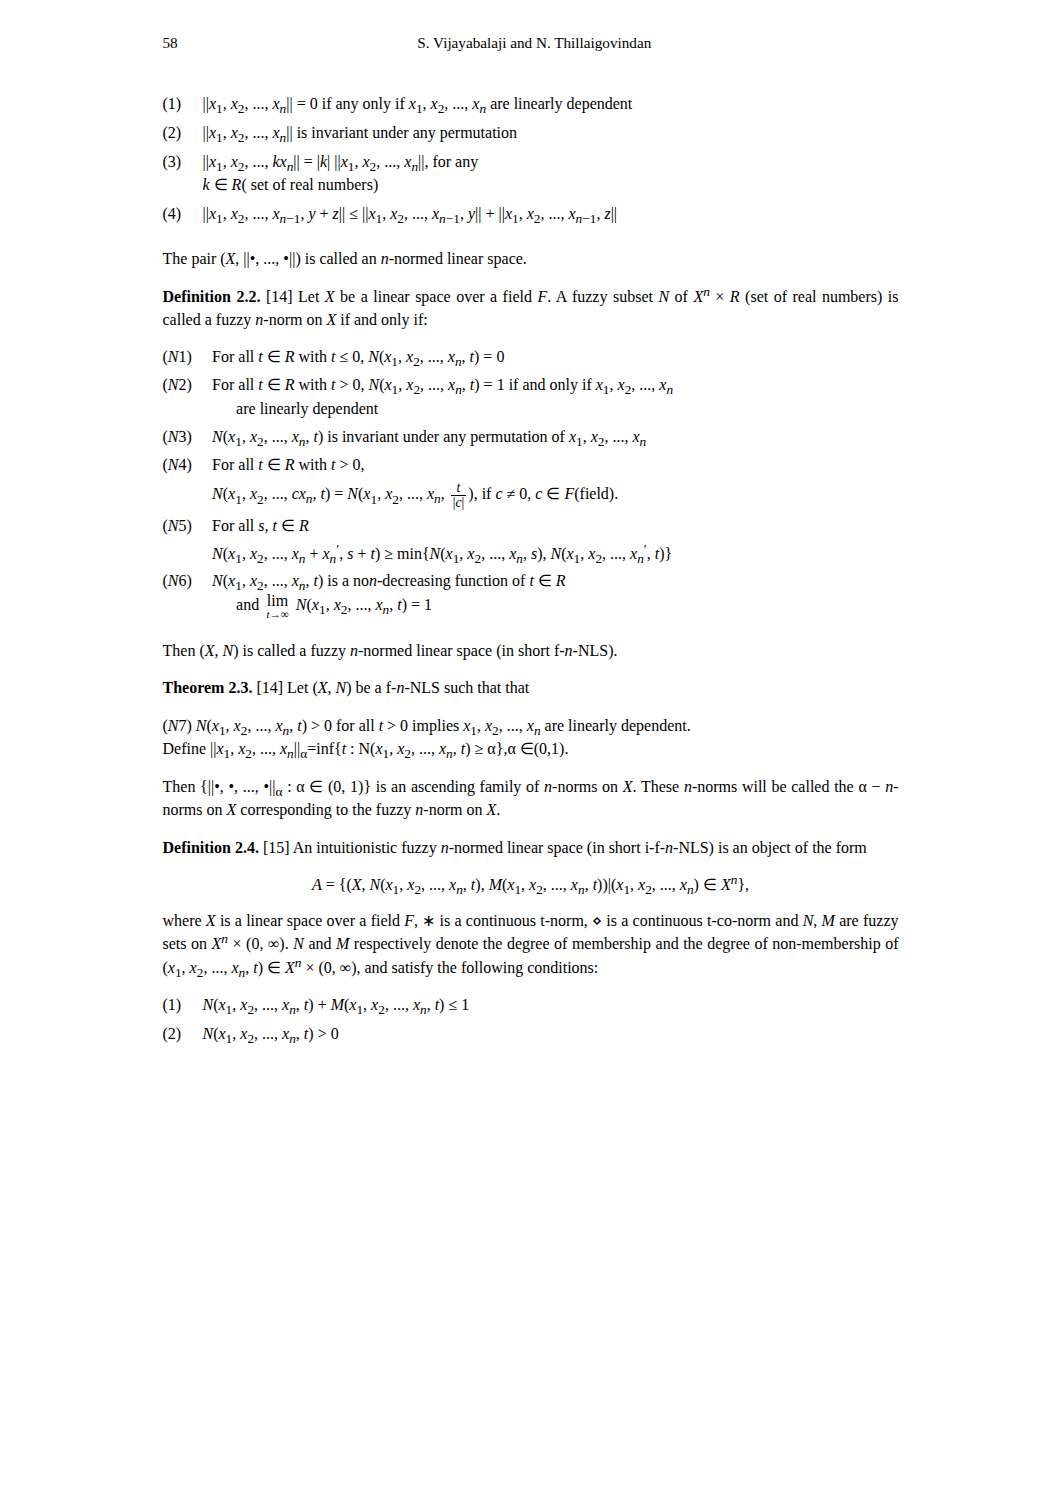58
S. Vijayabalaji and N. Thillaigovindan
||x1, x2, ..., xn|| = 0 if any only if x1, x2, ..., xn are linearly dependent
||x1, x2, ..., xn|| is invariant under any permutation
||x1, x2, ..., kxn|| = |k| ||x1, x2, ..., xn||, for any
k ∈ R( set of real numbers)
||x1, x2, ..., xn−1, y + z|| ≤ ||x1, x2, ..., xn−1, y|| + ||x1, x2, ..., xn−1, z||
The pair (X, ||•, ..., •||) is called an n-normed linear space.
Definition 2.2. [14] Let X be a linear space over a field F. A fuzzy subset N of Xn × R (set of real numbers) is called a fuzzy n-norm on X if and only if:
(N1)
For all t ∈ R with t ≤ 0, N(x1, x2, ..., xn, t) = 0
(N2)
For all t ∈ R with t > 0, N(x1, x2, ..., xn, t) = 1 if and only if x1, x2, ..., xn
are linearly dependent
(N3)
N(x1, x2, ..., xn, t) is invariant under any permutation of x1, x2, ..., xn
(N4)
For all t ∈ R with t > 0,
N(x1, x2, ..., cxn, t) = N(x1, x2, ..., xn, t|c|), if c ≠ 0, c ∈ F(field).
(N5)
For all s, t ∈ R
N(x1, x2, ..., xn + xn′, s + t) ≥ min{N(x1, x2, ..., xn, s), N(x1, x2, ..., xn′, t)}
(N6)
N(x1, x2, ..., xn, t) is a non-decreasing function of t ∈ R
and lim t→∞ N(x1, x2, ..., xn, t) = 1
Then (X, N) is called a fuzzy n-normed linear space (in short f-n-NLS).
Theorem 2.3. [14] Let (X, N) be a f-n-NLS such that that
(N7) N(x1, x2, ..., xn, t) > 0 for all t > 0 implies x1, x2, ..., xn are linearly dependent.
Define ||x1, x2, ..., xn||α=inf{t : N(x1, x2, ..., xn, t) ≥ α},α ∈(0,1).
Then {||•, •, ..., •||α : α ∈ (0, 1)} is an ascending family of n-norms on X. These n-norms will be called the α − n-norms on X corresponding to the fuzzy n-norm on X.
Definition 2.4. [15] An intuitionistic fuzzy n-normed linear space (in short i-f-n-NLS) is an object of the form
A = {(X, N(x1, x2, ..., xn, t), M(x1, x2, ..., xn, t))|(x1, x2, ..., xn) ∈ Xn},
where X is a linear space over a field F, ∗ is a continuous t-norm, ⋄ is a continuous t-co-norm and N, M are fuzzy sets on Xn × (0, ∞). N and M respectively denote the degree of membership and the degree of non-membership of (x1, x2, ..., xn, t) ∈ Xn × (0, ∞), and satisfy the following conditions:
N(x1, x2, ..., xn, t) + M(x1, x2, ..., xn, t) ≤ 1
N(x1, x2, ..., xn, t) > 0